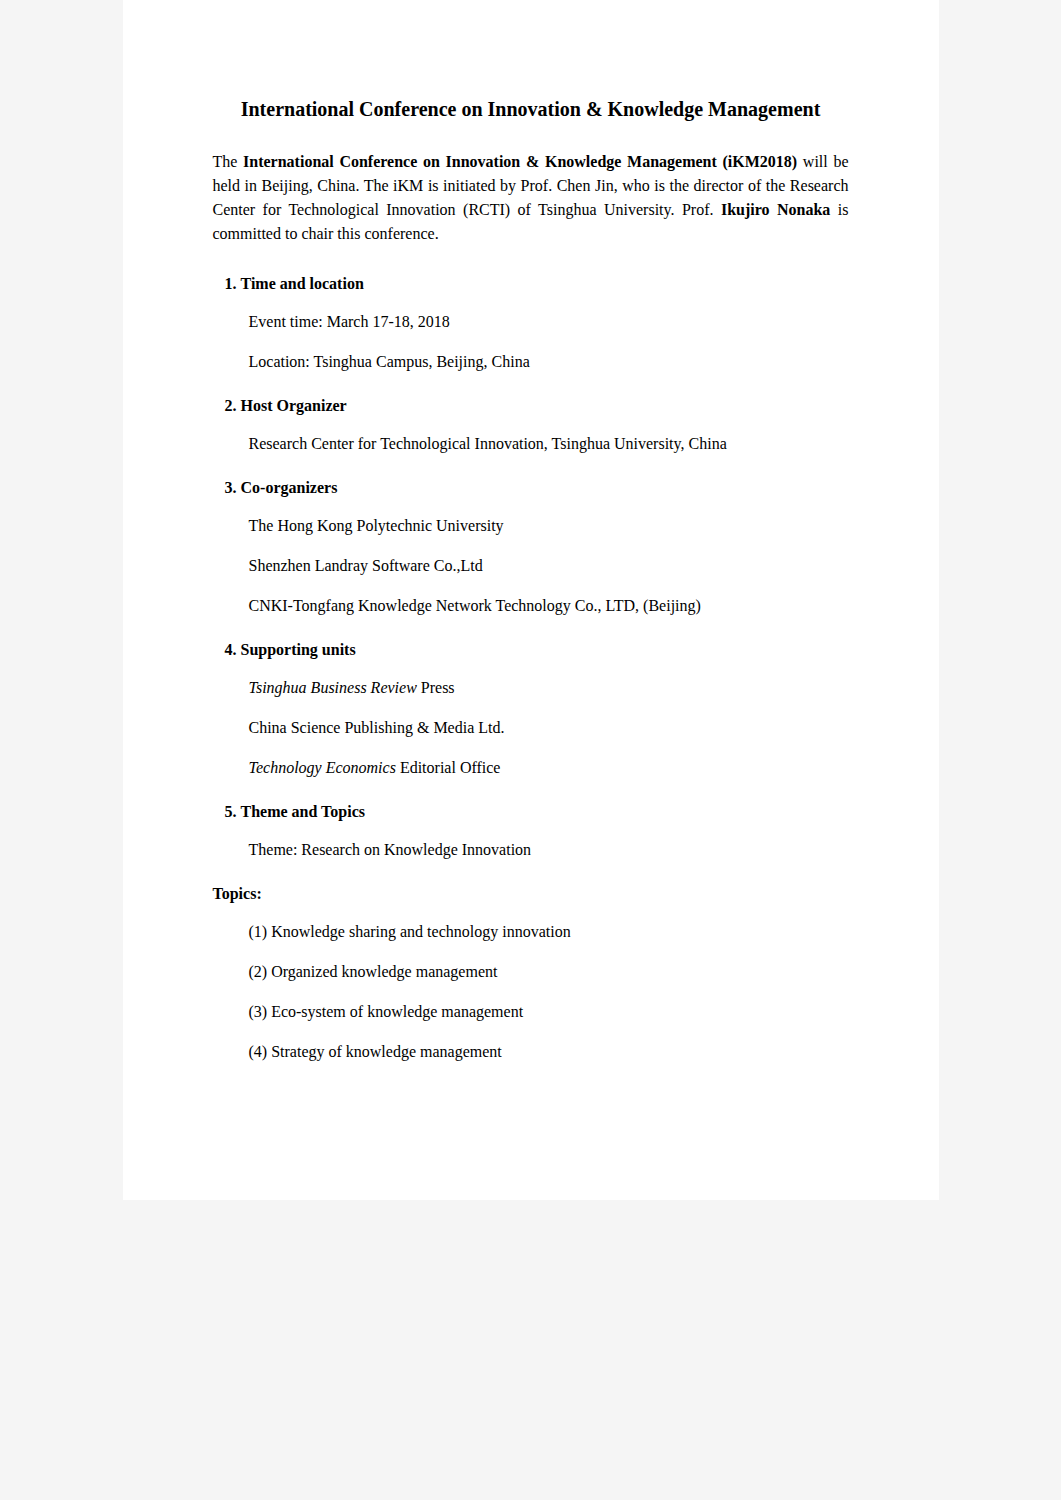International Conference on Innovation & Knowledge Management
The International Conference on Innovation & Knowledge Management (iKM2018) will be held in Beijing, China. The iKM is initiated by Prof. Chen Jin, who is the director of the Research Center for Technological Innovation (RCTI) of Tsinghua University. Prof. Ikujiro Nonaka is committed to chair this conference.
Time and location
Event time: March 17-18, 2018
Location: Tsinghua Campus, Beijing, China
Host Organizer
Research Center for Technological Innovation, Tsinghua University, China
Co-organizers
The Hong Kong Polytechnic University
Shenzhen Landray Software Co.,Ltd
CNKI-Tongfang Knowledge Network Technology Co., LTD, (Beijing)
Supporting units
Tsinghua Business Review Press
China Science Publishing & Media Ltd.
Technology Economics Editorial Office
Theme and Topics
Theme: Research on Knowledge Innovation
Topics:
(1) Knowledge sharing and technology innovation
(2) Organized knowledge management
(3) Eco-system of knowledge management
(4) Strategy of knowledge management